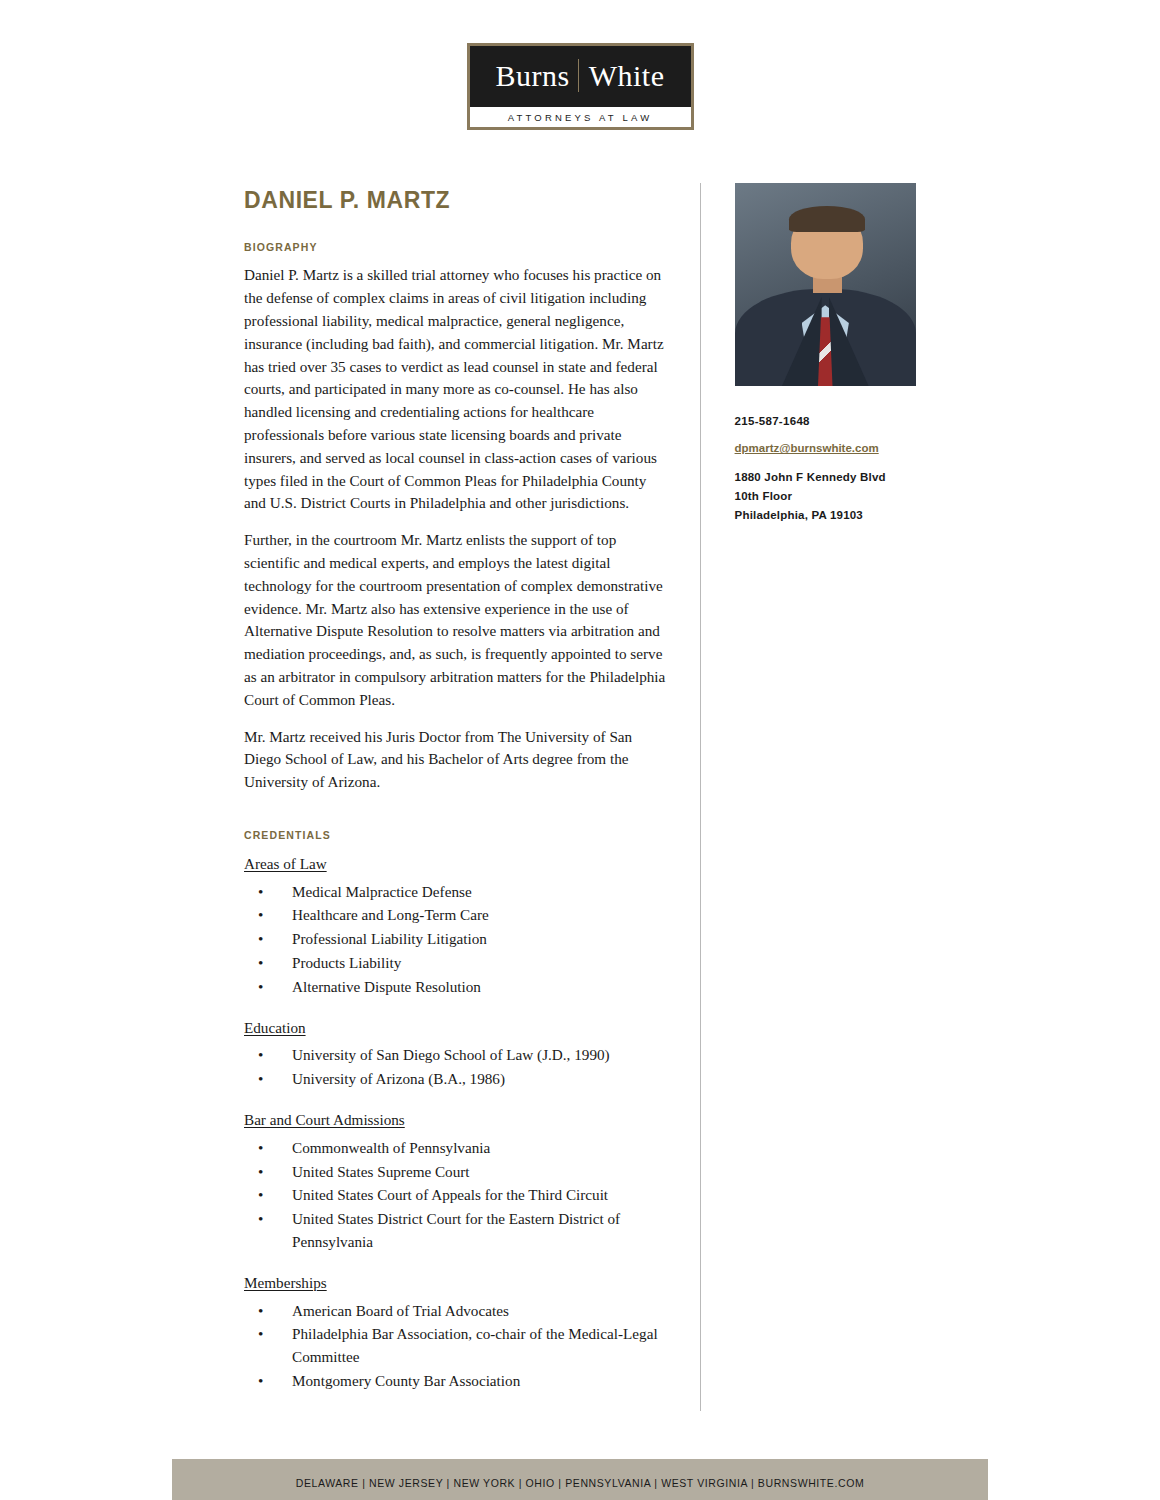Burns White
ATTORNEYS AT LAW
DANIEL P. MARTZ
BIOGRAPHY
Daniel P. Martz is a skilled trial attorney who focuses his practice on the defense of complex claims in areas of civil litigation including professional liability, medical malpractice, general negligence, insurance (including bad faith), and commercial litigation. Mr. Martz has tried over 35 cases to verdict as lead counsel in state and federal courts, and participated in many more as co-counsel. He has also handled licensing and credentialing actions for healthcare professionals before various state licensing boards and private insurers, and served as local counsel in class-action cases of various types filed in the Court of Common Pleas for Philadelphia County and U.S. District Courts in Philadelphia and other jurisdictions.
Further, in the courtroom Mr. Martz enlists the support of top scientific and medical experts, and employs the latest digital technology for the courtroom presentation of complex demonstrative evidence. Mr. Martz also has extensive experience in the use of Alternative Dispute Resolution to resolve matters via arbitration and mediation proceedings, and, as such, is frequently appointed to serve as an arbitrator in compulsory arbitration matters for the Philadelphia Court of Common Pleas.
Mr. Martz received his Juris Doctor from The University of San Diego School of Law, and his Bachelor of Arts degree from the University of Arizona.
CREDENTIALS
Areas of Law
Medical Malpractice Defense
Healthcare and Long-Term Care
Professional Liability Litigation
Products Liability
Alternative Dispute Resolution
Education
University of San Diego School of Law (J.D., 1990)
University of Arizona (B.A., 1986)
Bar and Court Admissions
Commonwealth of Pennsylvania
United States Supreme Court
United States Court of Appeals for the Third Circuit
United States District Court for the Eastern District of Pennsylvania
Memberships
American Board of Trial Advocates
Philadelphia Bar Association, co-chair of the Medical-Legal Committee
Montgomery County Bar Association
215-587-1648
dpmartz@burnswhite.com
1880 John F Kennedy Blvd
10th Floor
Philadelphia, PA 19103
DELAWARE | NEW JERSEY | NEW YORK | OHIO | PENNSYLVANIA | WEST VIRGINIA | BURNSWHITE.COM